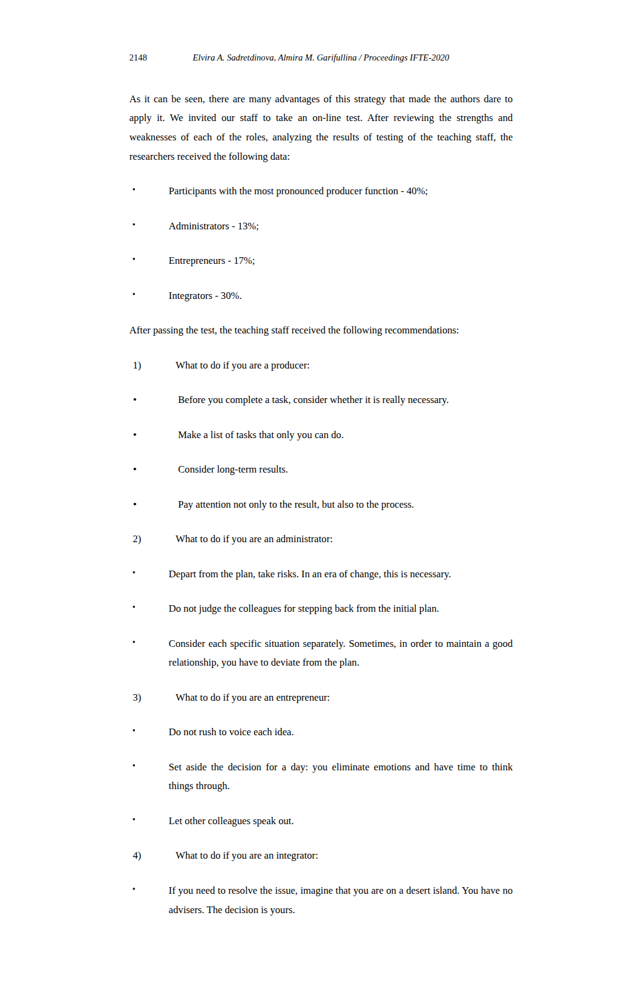2148 Elvira A. Sadretdinova, Almira M. Garifullina / Proceedings IFTE-2020 2148
As it can be seen, there are many advantages of this strategy that made the authors dare to apply it. We invited our staff to take an on-line test. After reviewing the strengths and weaknesses of each of the roles, analyzing the results of testing of the teaching staff, the researchers received the following data:
• Participants with the most pronounced producer function - 40%;
• Administrators - 13%;
• Entrepreneurs - 17%;
• Integrators - 30%.
After passing the test, the teaching staff received the following recommendations:
1) What to do if you are a producer:
• Before you complete a task, consider whether it is really necessary.
• Make a list of tasks that only you can do.
• Consider long-term results.
• Pay attention not only to the result, but also to the process.
2) What to do if you are an administrator:
• Depart from the plan, take risks. In an era of change, this is necessary.
• Do not judge the colleagues for stepping back from the initial plan.
• Consider each specific situation separately. Sometimes, in order to maintain a good relationship, you have to deviate from the plan.
3) What to do if you are an entrepreneur:
• Do not rush to voice each idea.
• Set aside the decision for a day: you eliminate emotions and have time to think things through.
• Let other colleagues speak out.
4) What to do if you are an integrator:
• If you need to resolve the issue, imagine that you are on a desert island. You have no advisers. The decision is yours.